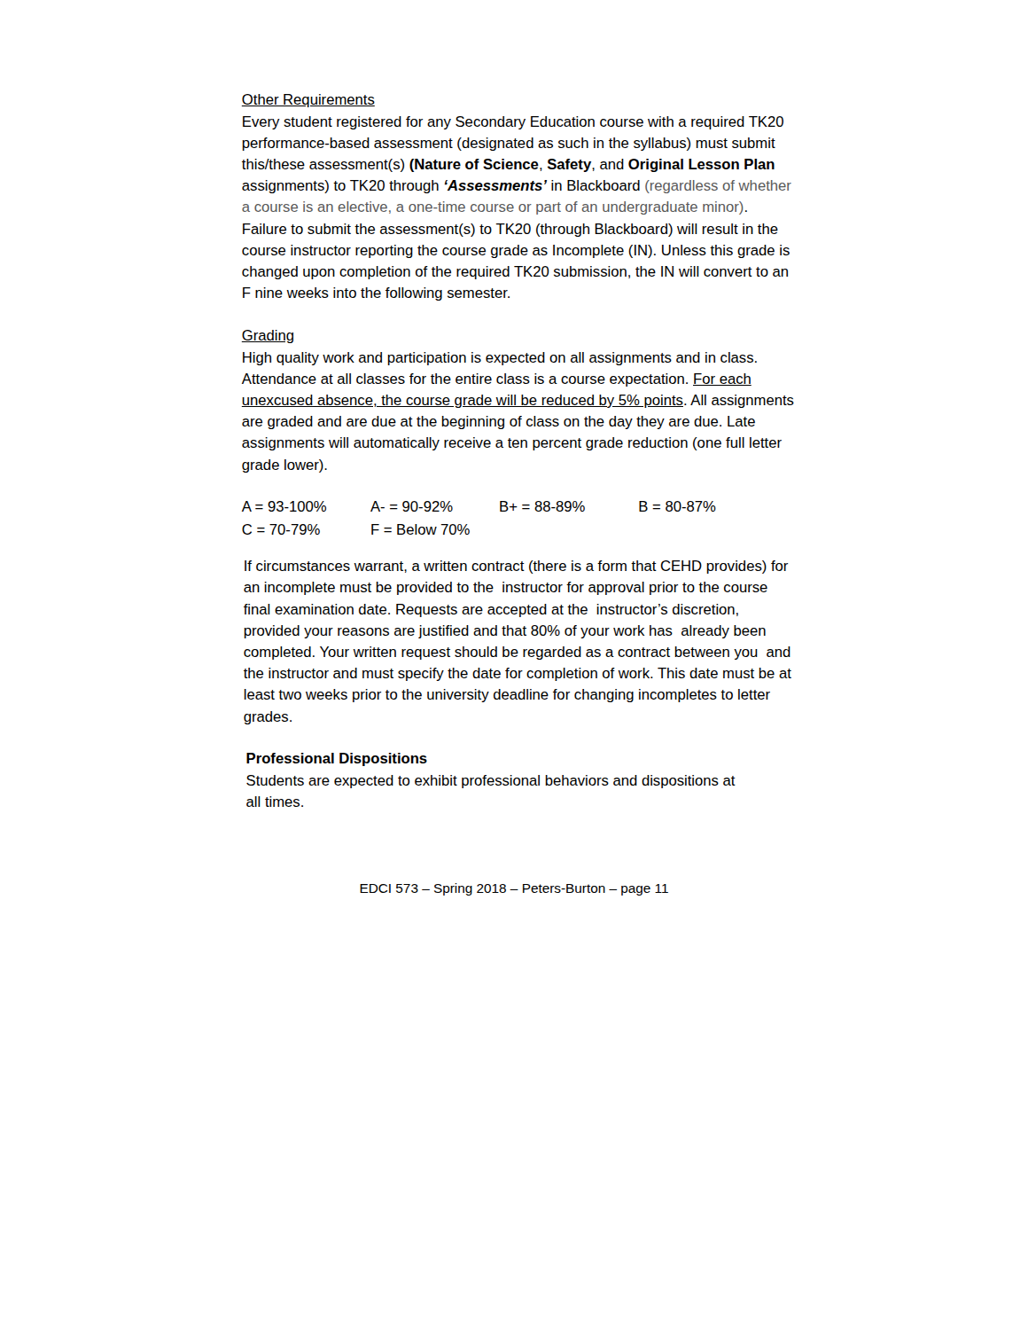Other Requirements
Every student registered for any Secondary Education course with a required TK20 performance-based assessment (designated as such in the syllabus) must submit this/these assessment(s) (Nature of Science, Safety, and Original Lesson Plan assignments) to TK20 through ‘Assessments’ in Blackboard (regardless of whether a course is an elective, a one-time course or part of an undergraduate minor). Failure to submit the assessment(s) to TK20 (through Blackboard) will result in the course instructor reporting the course grade as Incomplete (IN). Unless this grade is changed upon completion of the required TK20 submission, the IN will convert to an F nine weeks into the following semester.
Grading
High quality work and participation is expected on all assignments and in class. Attendance at all classes for the entire class is a course expectation. For each unexcused absence, the course grade will be reduced by 5% points. All assignments are graded and are due at the beginning of class on the day they are due. Late assignments will automatically receive a ten percent grade reduction (one full letter grade lower).
| A = 93-100% | A- = 90-92% | B+ = 88-89% | B = 80-87% |
| C = 70-79% | F = Below 70% | | |
If circumstances warrant, a written contract (there is a form that CEHD provides) for an incomplete must be provided to the instructor for approval prior to the course final examination date. Requests are accepted at the instructor’s discretion, provided your reasons are justified and that 80% of your work has already been completed. Your written request should be regarded as a contract between you and the instructor and must specify the date for completion of work. This date must be at least two weeks prior to the university deadline for changing incompletes to letter grades.
Professional Dispositions
Students are expected to exhibit professional behaviors and dispositions at all times.
EDCI 573 – Spring 2018 – Peters-Burton – page 11